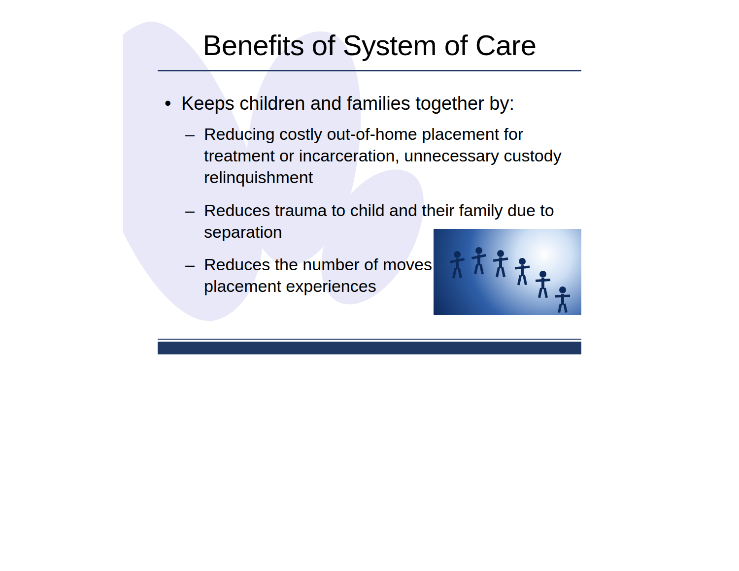Benefits of System of Care
Keeps children and families together by:
Reducing costly out-of-home placement for treatment or incarceration, unnecessary custody relinquishment
Reduces trauma to child and their family due to separation
Reduces the number of moves a child in placement experiences